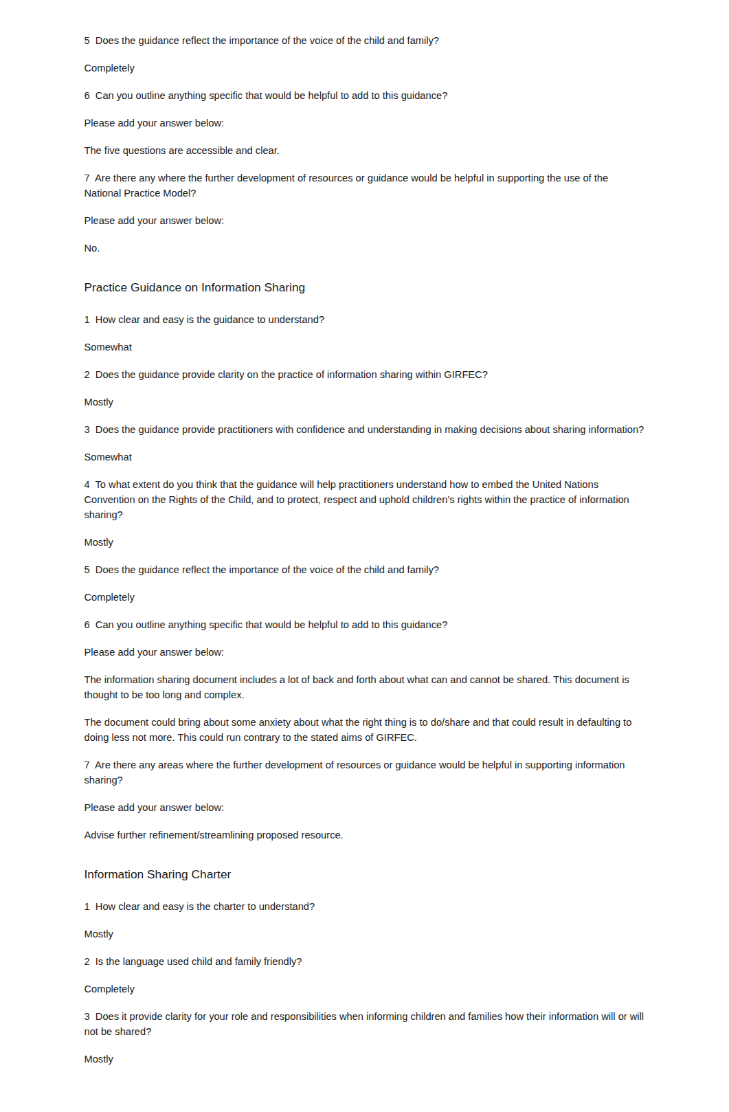5 Does the guidance reflect the importance of the voice of the child and family?
Completely
6 Can you outline anything specific that would be helpful to add to this guidance?
Please add your answer below:
The five questions are accessible and clear.
7 Are there any where the further development of resources or guidance would be helpful in supporting the use of the National Practice Model?
Please add your answer below:
No.
Practice Guidance on Information Sharing
1 How clear and easy is the guidance to understand?
Somewhat
2 Does the guidance provide clarity on the practice of information sharing within GIRFEC?
Mostly
3 Does the guidance provide practitioners with confidence and understanding in making decisions about sharing information?
Somewhat
4 To what extent do you think that the guidance will help practitioners understand how to embed the United Nations Convention on the Rights of the Child, and to protect, respect and uphold children’s rights within the practice of information sharing?
Mostly
5 Does the guidance reflect the importance of the voice of the child and family?
Completely
6 Can you outline anything specific that would be helpful to add to this guidance?
Please add your answer below:
The information sharing document includes a lot of back and forth about what can and cannot be shared. This document is thought to be too long and complex.
The document could bring about some anxiety about what the right thing is to do/share and that could result in defaulting to doing less not more. This could run contrary to the stated aims of GIRFEC.
7 Are there any areas where the further development of resources or guidance would be helpful in supporting information sharing?
Please add your answer below:
Advise further refinement/streamlining proposed resource.
Information Sharing Charter
1 How clear and easy is the charter to understand?
Mostly
2 Is the language used child and family friendly?
Completely
3 Does it provide clarity for your role and responsibilities when informing children and families how their information will or will not be shared?
Mostly